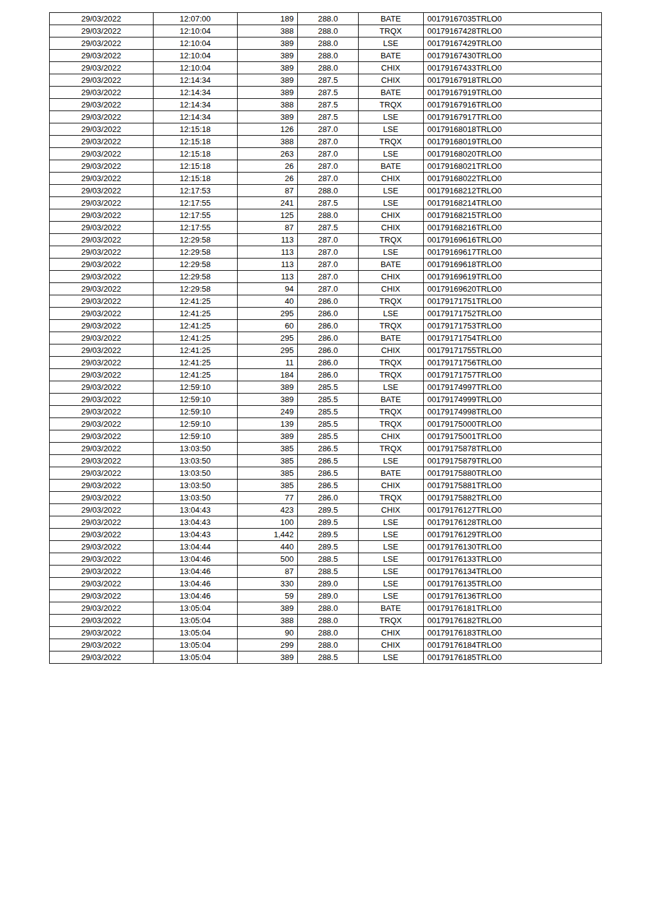| 29/03/2022 | 12:07:00 | 189 | 288.0 | BATE | 00179167035TRLO0 |
| 29/03/2022 | 12:10:04 | 388 | 288.0 | TRQX | 00179167428TRLO0 |
| 29/03/2022 | 12:10:04 | 389 | 288.0 | LSE | 00179167429TRLO0 |
| 29/03/2022 | 12:10:04 | 389 | 288.0 | BATE | 00179167430TRLO0 |
| 29/03/2022 | 12:10:04 | 389 | 288.0 | CHIX | 00179167433TRLO0 |
| 29/03/2022 | 12:14:34 | 389 | 287.5 | CHIX | 00179167918TRLO0 |
| 29/03/2022 | 12:14:34 | 389 | 287.5 | BATE | 00179167919TRLO0 |
| 29/03/2022 | 12:14:34 | 388 | 287.5 | TRQX | 00179167916TRLO0 |
| 29/03/2022 | 12:14:34 | 389 | 287.5 | LSE | 00179167917TRLO0 |
| 29/03/2022 | 12:15:18 | 126 | 287.0 | LSE | 00179168018TRLO0 |
| 29/03/2022 | 12:15:18 | 388 | 287.0 | TRQX | 00179168019TRLO0 |
| 29/03/2022 | 12:15:18 | 263 | 287.0 | LSE | 00179168020TRLO0 |
| 29/03/2022 | 12:15:18 | 26 | 287.0 | BATE | 00179168021TRLO0 |
| 29/03/2022 | 12:15:18 | 26 | 287.0 | CHIX | 00179168022TRLO0 |
| 29/03/2022 | 12:17:53 | 87 | 288.0 | LSE | 00179168212TRLO0 |
| 29/03/2022 | 12:17:55 | 241 | 287.5 | LSE | 00179168214TRLO0 |
| 29/03/2022 | 12:17:55 | 125 | 288.0 | CHIX | 00179168215TRLO0 |
| 29/03/2022 | 12:17:55 | 87 | 287.5 | CHIX | 00179168216TRLO0 |
| 29/03/2022 | 12:29:58 | 113 | 287.0 | TRQX | 00179169616TRLO0 |
| 29/03/2022 | 12:29:58 | 113 | 287.0 | LSE | 00179169617TRLO0 |
| 29/03/2022 | 12:29:58 | 113 | 287.0 | BATE | 00179169618TRLO0 |
| 29/03/2022 | 12:29:58 | 113 | 287.0 | CHIX | 00179169619TRLO0 |
| 29/03/2022 | 12:29:58 | 94 | 287.0 | CHIX | 00179169620TRLO0 |
| 29/03/2022 | 12:41:25 | 40 | 286.0 | TRQX | 00179171751TRLO0 |
| 29/03/2022 | 12:41:25 | 295 | 286.0 | LSE | 00179171752TRLO0 |
| 29/03/2022 | 12:41:25 | 60 | 286.0 | TRQX | 00179171753TRLO0 |
| 29/03/2022 | 12:41:25 | 295 | 286.0 | BATE | 00179171754TRLO0 |
| 29/03/2022 | 12:41:25 | 295 | 286.0 | CHIX | 00179171755TRLO0 |
| 29/03/2022 | 12:41:25 | 11 | 286.0 | TRQX | 00179171756TRLO0 |
| 29/03/2022 | 12:41:25 | 184 | 286.0 | TRQX | 00179171757TRLO0 |
| 29/03/2022 | 12:59:10 | 389 | 285.5 | LSE | 00179174997TRLO0 |
| 29/03/2022 | 12:59:10 | 389 | 285.5 | BATE | 00179174999TRLO0 |
| 29/03/2022 | 12:59:10 | 249 | 285.5 | TRQX | 00179174998TRLO0 |
| 29/03/2022 | 12:59:10 | 139 | 285.5 | TRQX | 00179175000TRLO0 |
| 29/03/2022 | 12:59:10 | 389 | 285.5 | CHIX | 00179175001TRLO0 |
| 29/03/2022 | 13:03:50 | 385 | 286.5 | TRQX | 00179175878TRLO0 |
| 29/03/2022 | 13:03:50 | 385 | 286.5 | LSE | 00179175879TRLO0 |
| 29/03/2022 | 13:03:50 | 385 | 286.5 | BATE | 00179175880TRLO0 |
| 29/03/2022 | 13:03:50 | 385 | 286.5 | CHIX | 00179175881TRLO0 |
| 29/03/2022 | 13:03:50 | 77 | 286.0 | TRQX | 00179175882TRLO0 |
| 29/03/2022 | 13:04:43 | 423 | 289.5 | CHIX | 00179176127TRLO0 |
| 29/03/2022 | 13:04:43 | 100 | 289.5 | LSE | 00179176128TRLO0 |
| 29/03/2022 | 13:04:43 | 1,442 | 289.5 | LSE | 00179176129TRLO0 |
| 29/03/2022 | 13:04:44 | 440 | 289.5 | LSE | 00179176130TRLO0 |
| 29/03/2022 | 13:04:46 | 500 | 288.5 | LSE | 00179176133TRLO0 |
| 29/03/2022 | 13:04:46 | 87 | 288.5 | LSE | 00179176134TRLO0 |
| 29/03/2022 | 13:04:46 | 330 | 289.0 | LSE | 00179176135TRLO0 |
| 29/03/2022 | 13:04:46 | 59 | 289.0 | LSE | 00179176136TRLO0 |
| 29/03/2022 | 13:05:04 | 389 | 288.0 | BATE | 00179176181TRLO0 |
| 29/03/2022 | 13:05:04 | 388 | 288.0 | TRQX | 00179176182TRLO0 |
| 29/03/2022 | 13:05:04 | 90 | 288.0 | CHIX | 00179176183TRLO0 |
| 29/03/2022 | 13:05:04 | 299 | 288.0 | CHIX | 00179176184TRLO0 |
| 29/03/2022 | 13:05:04 | 389 | 288.5 | LSE | 00179176185TRLO0 |